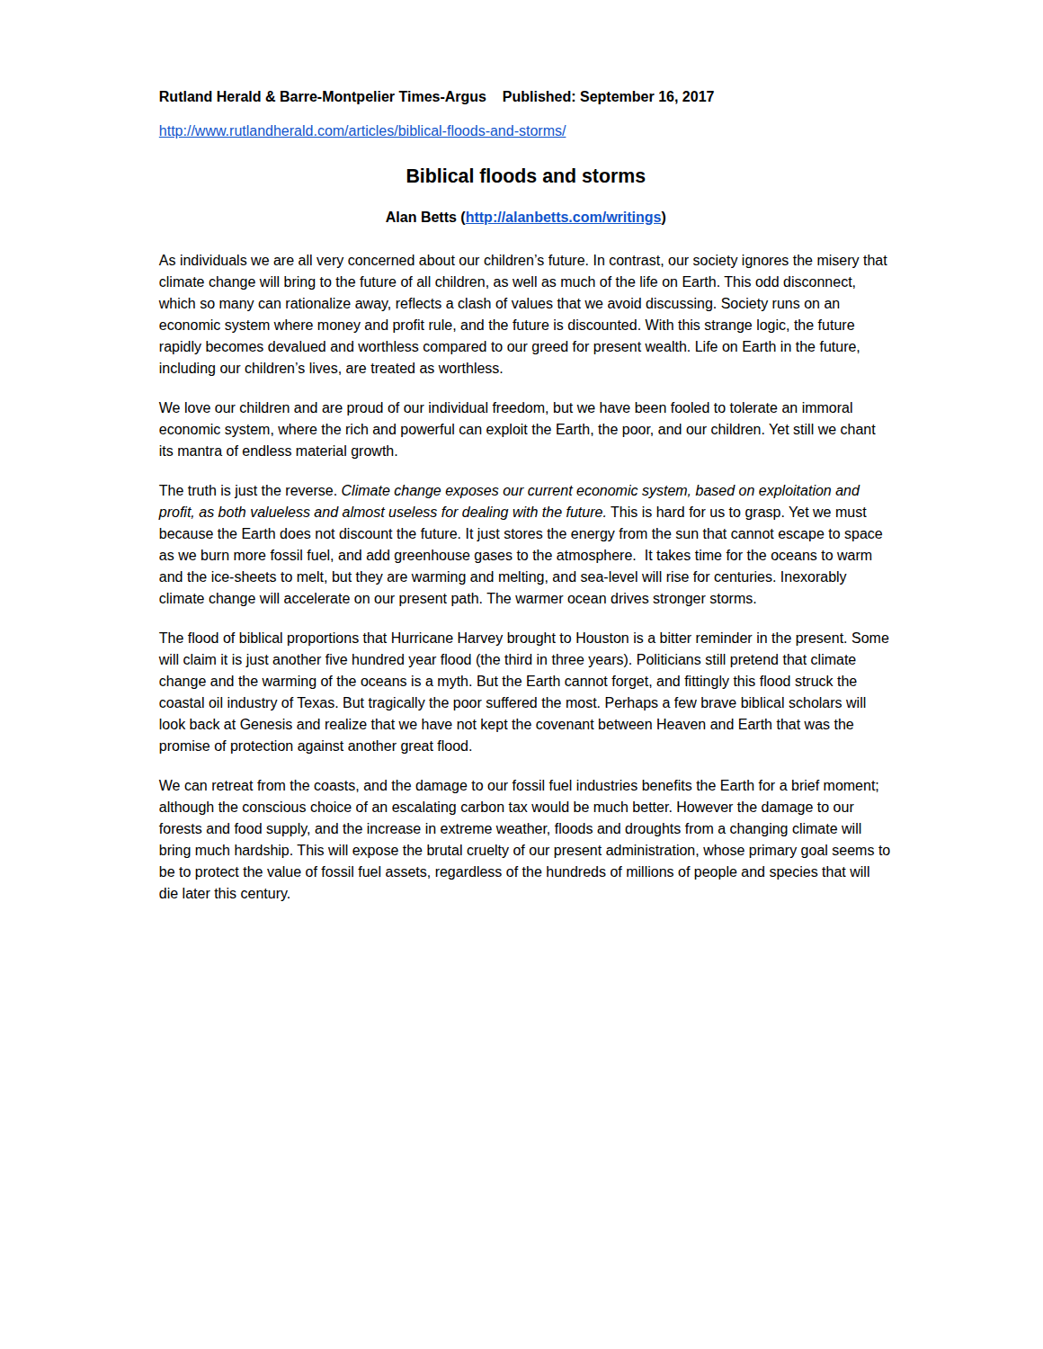Rutland Herald & Barre-Montpelier Times-Argus Published: September 16, 2017
http://www.rutlandherald.com/articles/biblical-floods-and-storms/
Biblical floods and storms
Alan Betts (http://alanbetts.com/writings)
As individuals we are all very concerned about our children’s future. In contrast, our society ignores the misery that climate change will bring to the future of all children, as well as much of the life on Earth. This odd disconnect, which so many can rationalize away, reflects a clash of values that we avoid discussing. Society runs on an economic system where money and profit rule, and the future is discounted. With this strange logic, the future rapidly becomes devalued and worthless compared to our greed for present wealth. Life on Earth in the future, including our children’s lives, are treated as worthless.
We love our children and are proud of our individual freedom, but we have been fooled to tolerate an immoral economic system, where the rich and powerful can exploit the Earth, the poor, and our children. Yet still we chant its mantra of endless material growth.
The truth is just the reverse. Climate change exposes our current economic system, based on exploitation and profit, as both valueless and almost useless for dealing with the future. This is hard for us to grasp. Yet we must because the Earth does not discount the future. It just stores the energy from the sun that cannot escape to space as we burn more fossil fuel, and add greenhouse gases to the atmosphere. It takes time for the oceans to warm and the ice-sheets to melt, but they are warming and melting, and sea-level will rise for centuries. Inexorably climate change will accelerate on our present path. The warmer ocean drives stronger storms.
The flood of biblical proportions that Hurricane Harvey brought to Houston is a bitter reminder in the present. Some will claim it is just another five hundred year flood (the third in three years). Politicians still pretend that climate change and the warming of the oceans is a myth. But the Earth cannot forget, and fittingly this flood struck the coastal oil industry of Texas. But tragically the poor suffered the most. Perhaps a few brave biblical scholars will look back at Genesis and realize that we have not kept the covenant between Heaven and Earth that was the promise of protection against another great flood.
We can retreat from the coasts, and the damage to our fossil fuel industries benefits the Earth for a brief moment; although the conscious choice of an escalating carbon tax would be much better. However the damage to our forests and food supply, and the increase in extreme weather, floods and droughts from a changing climate will bring much hardship. This will expose the brutal cruelty of our present administration, whose primary goal seems to be to protect the value of fossil fuel assets, regardless of the hundreds of millions of people and species that will die later this century.